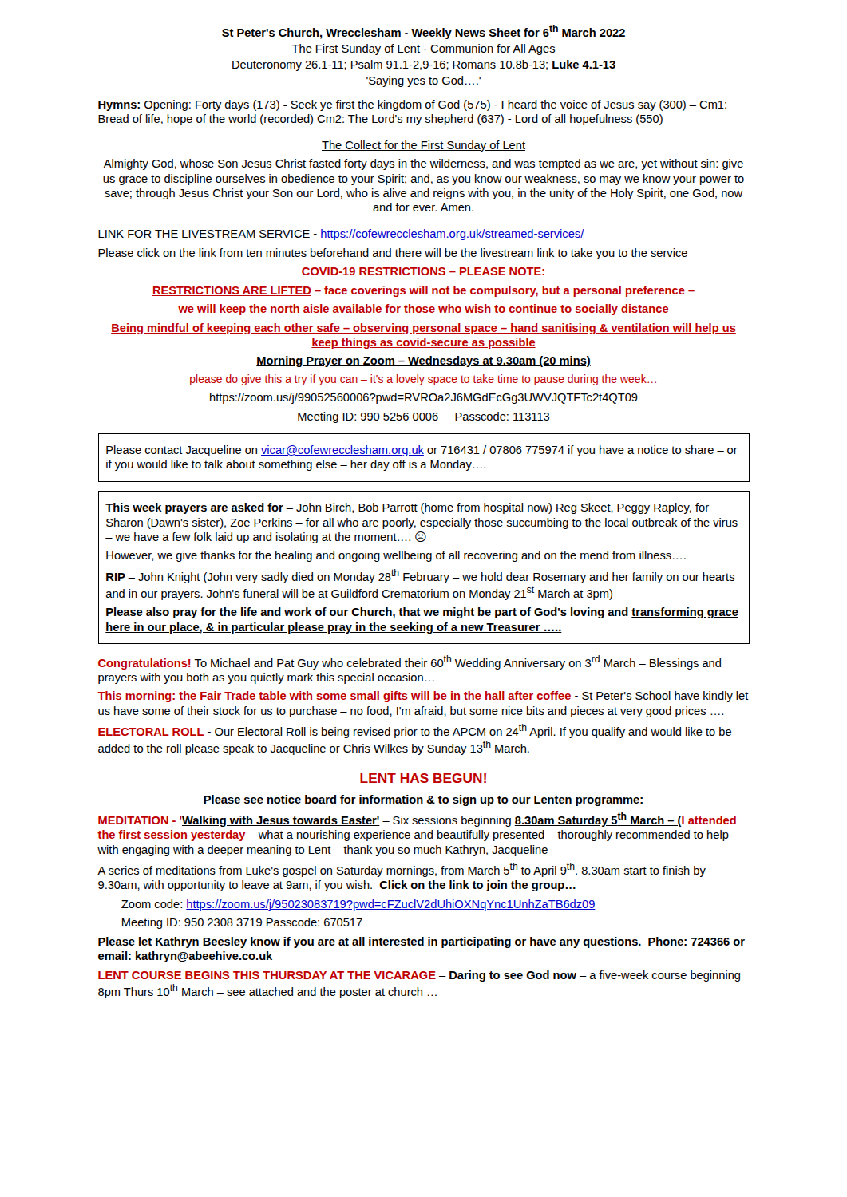St Peter's Church, Wrecclesham - Weekly News Sheet for 6th March 2022
The First Sunday of Lent - Communion for All Ages
Deuteronomy 26.1-11; Psalm 91.1-2,9-16; Romans 10.8b-13; Luke 4.1-13
'Saying yes to God….'
Hymns: Opening: Forty days (173) - Seek ye first the kingdom of God (575) - I heard the voice of Jesus say (300) – Cm1: Bread of life, hope of the world (recorded) Cm2: The Lord's my shepherd (637) - Lord of all hopefulness (550)
The Collect for the First Sunday of Lent
Almighty God, whose Son Jesus Christ fasted forty days in the wilderness, and was tempted as we are, yet without sin: give us grace to discipline ourselves in obedience to your Spirit; and, as you know our weakness, so may we know your power to save; through Jesus Christ your Son our Lord, who is alive and reigns with you, in the unity of the Holy Spirit, one God, now and for ever. Amen.
LINK FOR THE LIVESTREAM SERVICE - https://cofewrecclesham.org.uk/streamed-services/
Please click on the link from ten minutes beforehand and there will be the livestream link to take you to the service
COVID-19 RESTRICTIONS – PLEASE NOTE:
RESTRICTIONS ARE LIFTED – face coverings will not be compulsory, but a personal preference –
we will keep the north aisle available for those who wish to continue to socially distance
Being mindful of keeping each other safe – observing personal space – hand sanitising & ventilation will help us keep things as covid-secure as possible
Morning Prayer on Zoom – Wednesdays at 9.30am (20 mins)
please do give this a try if you can – it's a lovely space to take time to pause during the week…
https://zoom.us/j/99052560006?pwd=RVROa2J6MGdEcGg3UWVJQTFTc2t4QT09
Meeting ID: 990 5256 0006 Passcode: 113113
Please contact Jacqueline on vicar@cofewrecclesham.org.uk or 716431 / 07806 775974 if you have a notice to share – or if you would like to talk about something else – her day off is a Monday….
This week prayers are asked for – John Birch, Bob Parrott (home from hospital now) Reg Skeet, Peggy Rapley, for Sharon (Dawn's sister), Zoe Perkins – for all who are poorly, especially those succumbing to the local outbreak of the virus – we have a few folk laid up and isolating at the moment…. ☹
However, we give thanks for the healing and ongoing wellbeing of all recovering and on the mend from illness….
RIP – John Knight (John very sadly died on Monday 28th February – we hold dear Rosemary and her family on our hearts and in our prayers. John's funeral will be at Guildford Crematorium on Monday 21st March at 3pm)
Please also pray for the life and work of our Church, that we might be part of God's loving and transforming grace here in our place, & in particular please pray in the seeking of a new Treasurer …..
Congratulations! To Michael and Pat Guy who celebrated their 60th Wedding Anniversary on 3rd March – Blessings and prayers with you both as you quietly mark this special occasion…
This morning: the Fair Trade table with some small gifts will be in the hall after coffee - St Peter's School have kindly let us have some of their stock for us to purchase – no food, I'm afraid, but some nice bits and pieces at very good prices ….
ELECTORAL ROLL - Our Electoral Roll is being revised prior to the APCM on 24th April. If you qualify and would like to be added to the roll please speak to Jacqueline or Chris Wilkes by Sunday 13th March.
LENT HAS BEGUN!
Please see notice board for information & to sign up to our Lenten programme:
MEDITATION - 'Walking with Jesus towards Easter' – Six sessions beginning 8.30am Saturday 5th March – (I attended the first session yesterday – what a nourishing experience and beautifully presented – thoroughly recommended to help with engaging with a deeper meaning to Lent – thank you so much Kathryn, Jacqueline
A series of meditations from Luke's gospel on Saturday mornings, from March 5th to April 9th. 8.30am start to finish by 9.30am, with opportunity to leave at 9am, if you wish. Click on the link to join the group…
Zoom code: https://zoom.us/j/95023083719?pwd=cFZuclV2dUhiOXNqYnc1UnhZaTB6dz09
Meeting ID: 950 2308 3719 Passcode: 670517
Please let Kathryn Beesley know if you are at all interested in participating or have any questions. Phone: 724366 or email: kathryn@abeehive.co.uk
LENT COURSE BEGINS THIS THURSDAY AT THE VICARAGE – Daring to see God now – a five-week course beginning 8pm Thurs 10th March – see attached and the poster at church …